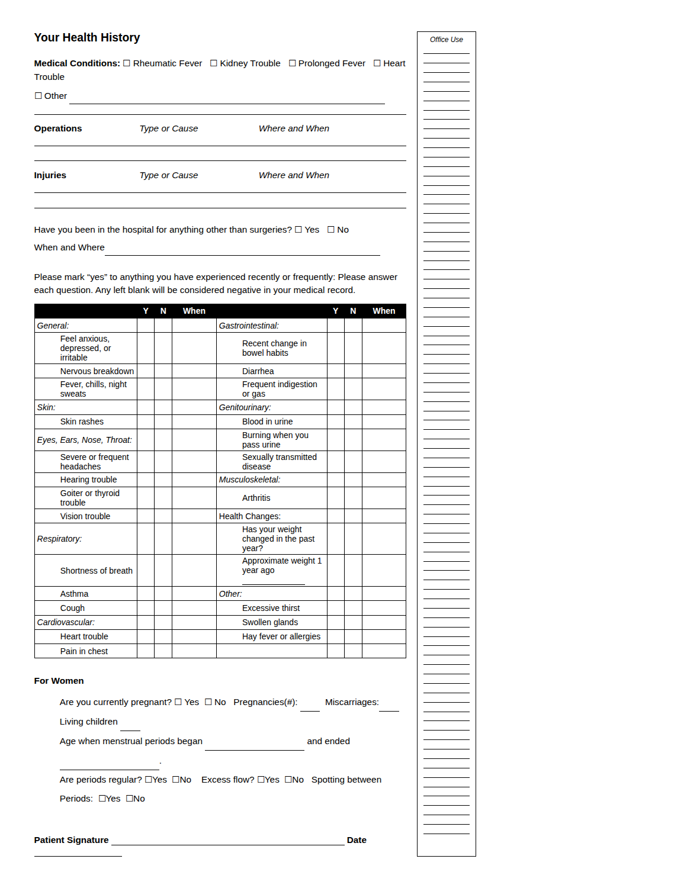Your Health History
Medical Conditions: ☐ Rheumatic Fever ☐ Kidney Trouble ☐ Prolonged Fever ☐ Heart Trouble
☐ Other
| Operations | Type or Cause | Where and When |
| Injuries | Type or Cause | Where and When |
Have you been in the hospital for anything other than surgeries? ☐ Yes ☐ No
When and Where
Please mark “yes” to anything you have experienced recently or frequently: Please answer each question. Any left blank will be considered negative in your medical record.
| | Y | N | When | | Y | N | When |
| --- | --- | --- | --- | --- | --- | --- | --- |
| General: | | | | Gastrointestinal: | | | |
| Feel anxious, depressed, or irritable | | | | Recent change in bowel habits | | | |
| Nervous breakdown | | | | Diarrhea | | | |
| Fever, chills, night sweats | | | | Frequent indigestion or gas | | | |
| Skin: | | | | Genitourinary: | | | |
| Skin rashes | | | | Blood in urine | | | |
| Eyes, Ears, Nose, Throat: | | | | Burning when you pass urine | | | |
| Severe or frequent headaches | | | | Sexually transmitted disease | | | |
| Hearing trouble | | | | Musculoskeletal: | | | |
| Goiter or thyroid trouble | | | | Arthritis | | | |
| Vision trouble | | | | Health Changes: | | | |
| Respiratory: | | | | Has your weight changed in the past year? | | | |
| Shortness of breath | | | | Approximate weight 1 year ago | | | |
| Asthma | | | | Other: | | | |
| Cough | | | | Excessive thirst | | | |
| Cardiovascular: | | | | Swollen glands | | | |
| Heart trouble | | | | Hay fever or allergies | | | |
| Pain in chest | | | | | | | |
For Women
Are you currently pregnant? ☐ Yes ☐ No Pregnancies(#): Miscarriages: Living children
Age when menstrual periods began and ended .
Are periods regular? ☐Yes ☐No Excess flow? ☐Yes ☐No Spotting between Periods: ☐Yes ☐No
Patient Signature Date
Office Use